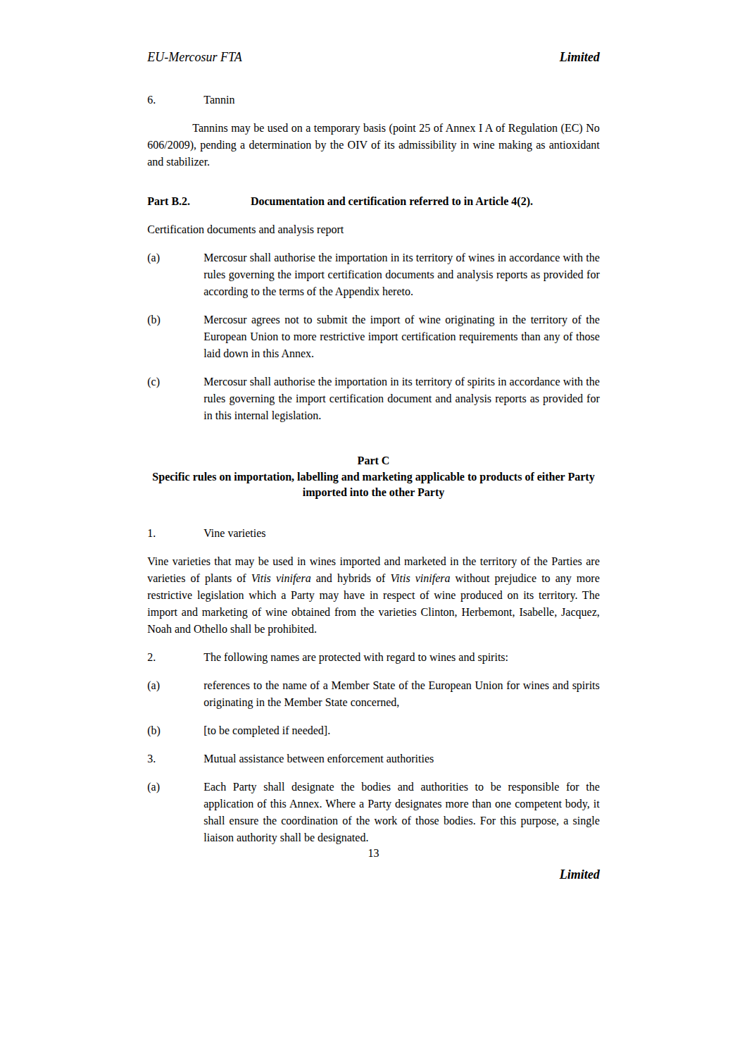EU-Mercosur FTA Limited
6. Tannin
Tannins may be used on a temporary basis (point 25 of Annex I A of Regulation (EC) No 606/2009), pending a determination by the OIV of its admissibility in wine making as antioxidant and stabilizer.
Part B.2. Documentation and certification referred to in Article 4(2).
Certification documents and analysis report
(a) Mercosur shall authorise the importation in its territory of wines in accordance with the rules governing the import certification documents and analysis reports as provided for according to the terms of the Appendix hereto.
(b) Mercosur agrees not to submit the import of wine originating in the territory of the European Union to more restrictive import certification requirements than any of those laid down in this Annex.
(c) Mercosur shall authorise the importation in its territory of spirits in accordance with the rules governing the import certification document and analysis reports as provided for in this internal legislation.
Part C
Specific rules on importation, labelling and marketing applicable to products of either Party imported into the other Party
1. Vine varieties
Vine varieties that may be used in wines imported and marketed in the territory of the Parties are varieties of plants of Vitis vinifera and hybrids of Vitis vinifera without prejudice to any more restrictive legislation which a Party may have in respect of wine produced on its territory. The import and marketing of wine obtained from the varieties Clinton, Herbemont, Isabelle, Jacquez, Noah and Othello shall be prohibited.
2. The following names are protected with regard to wines and spirits:
(a) references to the name of a Member State of the European Union for wines and spirits originating in the Member State concerned,
(b) [to be completed if needed].
3. Mutual assistance between enforcement authorities
(a) Each Party shall designate the bodies and authorities to be responsible for the application of this Annex. Where a Party designates more than one competent body, it shall ensure the coordination of the work of those bodies. For this purpose, a single liaison authority shall be designated.
13
Limited